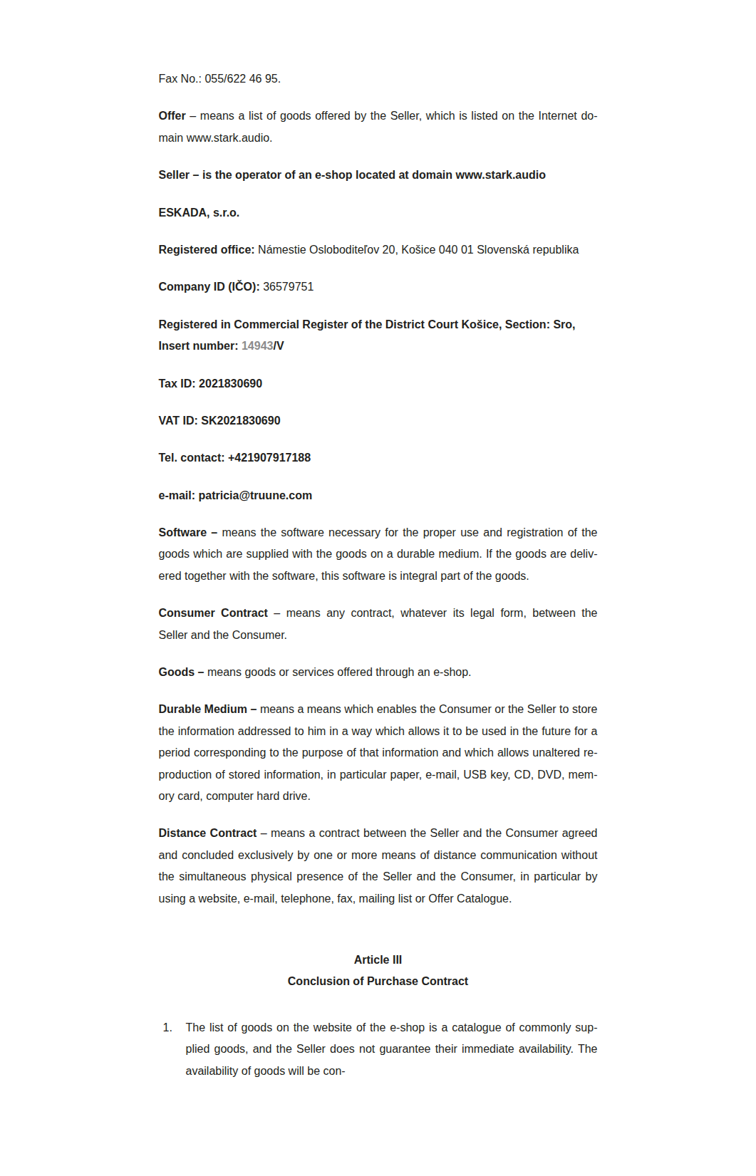Fax No.: 055/622 46 95.
Offer – means a list of goods offered by the Seller, which is listed on the Internet domain www.s­tark.audio.
Seller – is the operator of an e-shop located at domain www.stark.audio
ESKADA, s.r.o.
Registered office: Námestie Osloboditeľov 20, Košice 040 01 Slovenská republika
Company ID (IČO): 36579751
Registered in Commercial Register of the District Court Košice, Section: Sro, Insert number: 14943/V
Tax ID: 2021830690
VAT ID: SK2021830690
Tel. contact: +421907917188
e-mail: patricia@truune.com
Software – means the software necessary for the proper use and registration of the goods which are supplied with the goods on a durable medium. If the goods are delivered together with the software, this software is integral part of the goods.
Consumer Contract – means any contract, whatever its legal form, between the Seller and the Consumer.
Goods – means goods or services offered through an e-shop.
Durable Medium – means a means which enables the Consumer or the Seller to store the infor­mation addressed to him in a way which allows it to be used in the future for a period corre­sponding to the purpose of that information and which allows unaltered reproduction of stored information, in particular paper, e-mail, USB key, CD, DVD, memory card, computer hard drive.
Distance Contract – means a contract between the Seller and the Consumer agreed and con­cluded exclusively by one or more means of distance communication without the simultaneous physical presence of the Seller and the Consumer, in particular by using a website, e-mail, tele­phone, fax, mailing list or Offer Catalogue.
Article III
Conclusion of Purchase Contract
The list of goods on the website of the e-shop is a catalogue of commonly supplied goods, and the Seller does not guarantee their immediate availability. The availability of goods will be con-